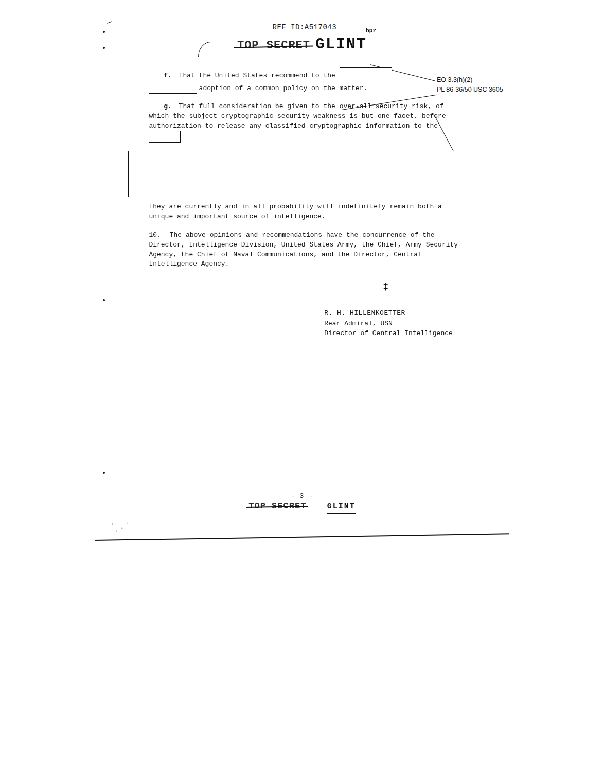REF ID:A517043
TOP SECRET GLINTbpr
EO 3.3(h)(2)
PL 86-36/50 USC 3605
f. That the United States recommend to the
adoption of a common policy on the matter.
g. That full consideration be given to the over-all security risk, of which the subject cryptographic security weakness is but one facet, before authorization to release any classified cryptographic information to the
They are currently and in all probability will indefinitely remain both a unique and important source of intelligence.
10. The above opinions and recommendations have the concurrence of the Director, Intelligence Division, United States Army, the Chief, Army Security Agency, the Chief of Naval Communications, and the Director, Central Intelligence Agency.
‡
R. H. HILLENKOETTER
Rear Admiral, USN
Director of Central Intelligence
- 3 -
TOP SECRET GLINT